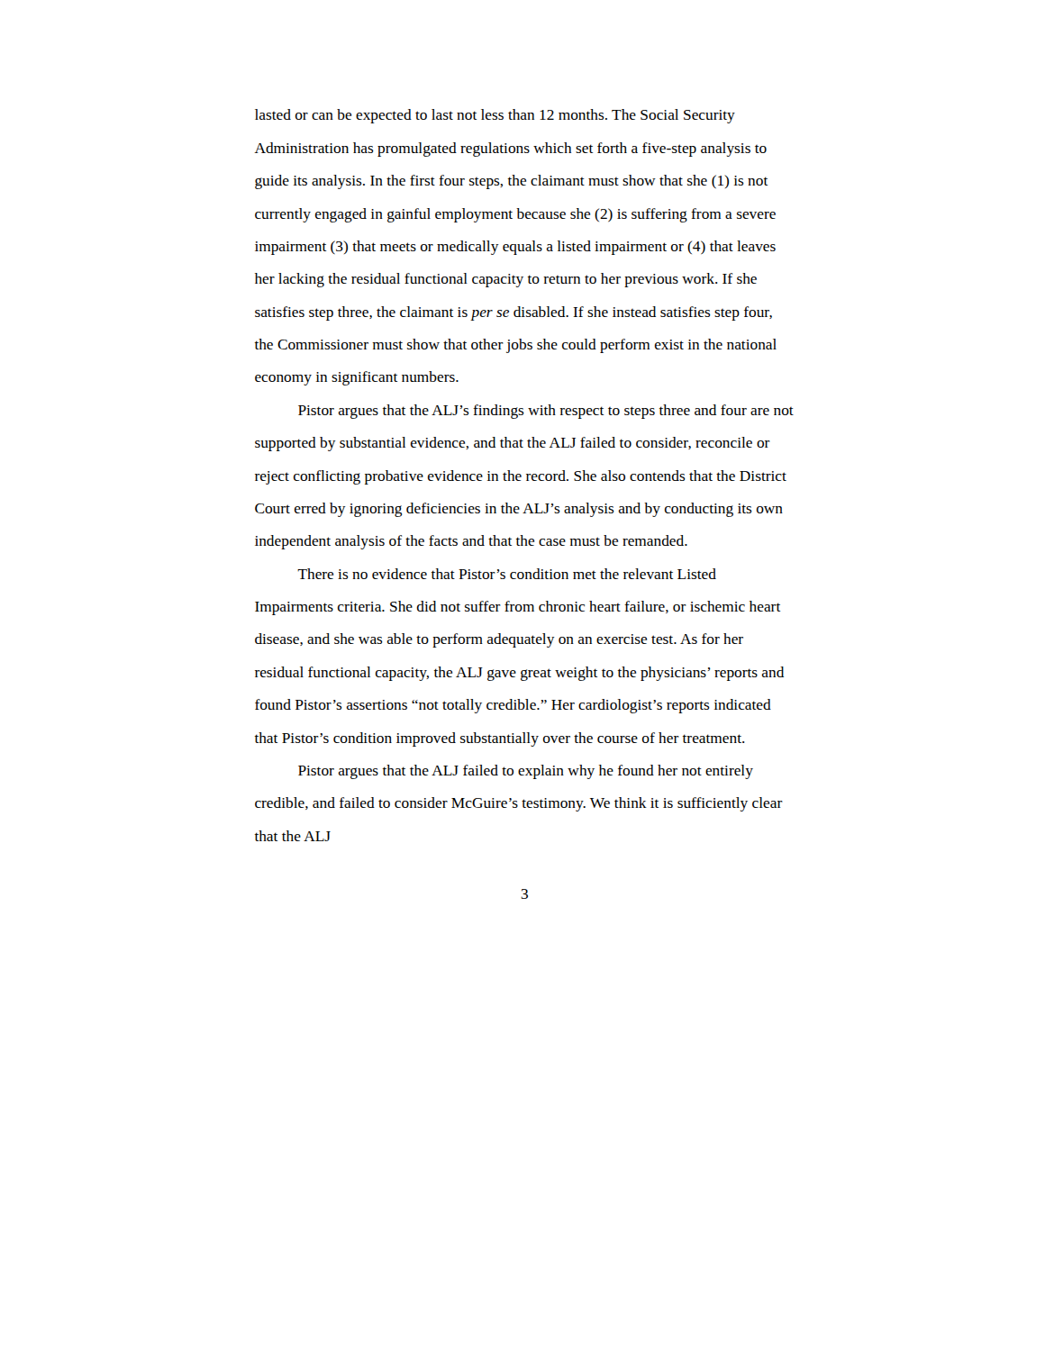lasted or can be expected to last not less than 12 months. The Social Security Administration has promulgated regulations which set forth a five-step analysis to guide its analysis. In the first four steps, the claimant must show that she (1) is not currently engaged in gainful employment because she (2) is suffering from a severe impairment (3) that meets or medically equals a listed impairment or (4) that leaves her lacking the residual functional capacity to return to her previous work. If she satisfies step three, the claimant is per se disabled. If she instead satisfies step four, the Commissioner must show that other jobs she could perform exist in the national economy in significant numbers.
Pistor argues that the ALJ’s findings with respect to steps three and four are not supported by substantial evidence, and that the ALJ failed to consider, reconcile or reject conflicting probative evidence in the record. She also contends that the District Court erred by ignoring deficiencies in the ALJ’s analysis and by conducting its own independent analysis of the facts and that the case must be remanded.
There is no evidence that Pistor’s condition met the relevant Listed Impairments criteria. She did not suffer from chronic heart failure, or ischemic heart disease, and she was able to perform adequately on an exercise test. As for her residual functional capacity, the ALJ gave great weight to the physicians’ reports and found Pistor’s assertions “not totally credible.” Her cardiologist’s reports indicated that Pistor’s condition improved substantially over the course of her treatment.
Pistor argues that the ALJ failed to explain why he found her not entirely credible, and failed to consider McGuire’s testimony. We think it is sufficiently clear that the ALJ
3